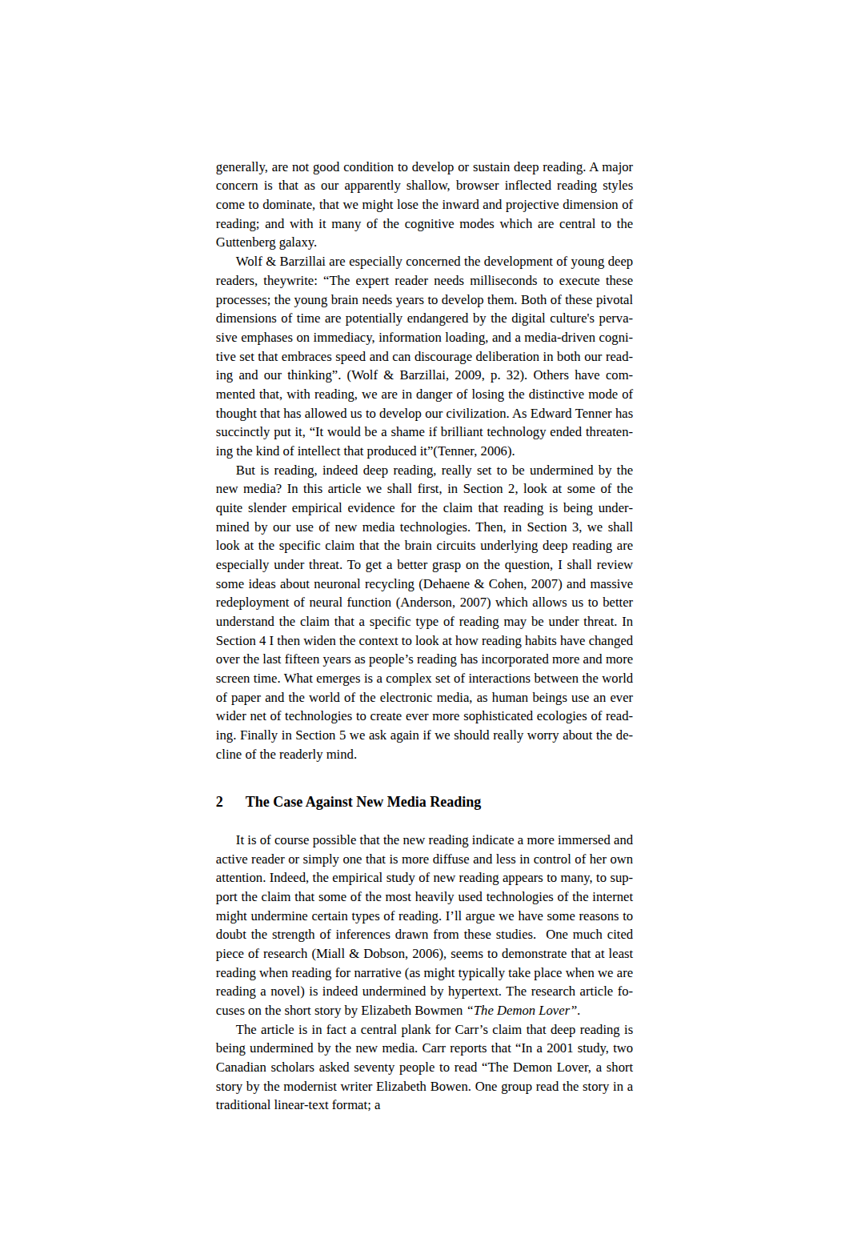generally, are not good condition to develop or sustain deep reading. A major concern is that as our apparently shallow, browser inflected reading styles come to dominate, that we might lose the inward and projective dimension of reading; and with it many of the cognitive modes which are central to the Guttenberg galaxy.
Wolf & Barzillai are especially concerned the development of young deep readers, theywrite: “The expert reader needs milliseconds to execute these processes; the young brain needs years to develop them. Both of these pivotal dimensions of time are potentially endangered by the digital culture's pervasive emphases on immediacy, information loading, and a media-driven cognitive set that embraces speed and can discourage deliberation in both our reading and our thinking”. (Wolf & Barzillai, 2009, p. 32). Others have commented that, with reading, we are in danger of losing the distinctive mode of thought that has allowed us to develop our civilization. As Edward Tenner has succinctly put it, “It would be a shame if brilliant technology ended threatening the kind of intellect that produced it”(Tenner, 2006).
But is reading, indeed deep reading, really set to be undermined by the new media? In this article we shall first, in Section 2, look at some of the quite slender empirical evidence for the claim that reading is being undermined by our use of new media technologies. Then, in Section 3, we shall look at the specific claim that the brain circuits underlying deep reading are especially under threat. To get a better grasp on the question, I shall review some ideas about neuronal recycling (Dehaene & Cohen, 2007) and massive redeployment of neural function (Anderson, 2007) which allows us to better understand the claim that a specific type of reading may be under threat. In Section 4 I then widen the context to look at how reading habits have changed over the last fifteen years as people’s reading has incorporated more and more screen time. What emerges is a complex set of interactions between the world of paper and the world of the electronic media, as human beings use an ever wider net of technologies to create ever more sophisticated ecologies of reading. Finally in Section 5 we ask again if we should really worry about the decline of the readerly mind.
2 The Case Against New Media Reading
It is of course possible that the new reading indicate a more immersed and active reader or simply one that is more diffuse and less in control of her own attention. Indeed, the empirical study of new reading appears to many, to support the claim that some of the most heavily used technologies of the internet might undermine certain types of reading. I’ll argue we have some reasons to doubt the strength of inferences drawn from these studies. One much cited piece of research (Miall & Dobson, 2006), seems to demonstrate that at least reading when reading for narrative (as might typically take place when we are reading a novel) is indeed undermined by hypertext. The research article focuses on the short story by Elizabeth Bowmen “The Demon Lover”.
The article is in fact a central plank for Carr’s claim that deep reading is being undermined by the new media. Carr reports that “In a 2001 study, two Canadian scholars asked seventy people to read “The Demon Lover, a short story by the modernist writer Elizabeth Bowen. One group read the story in a traditional linear-text format; a